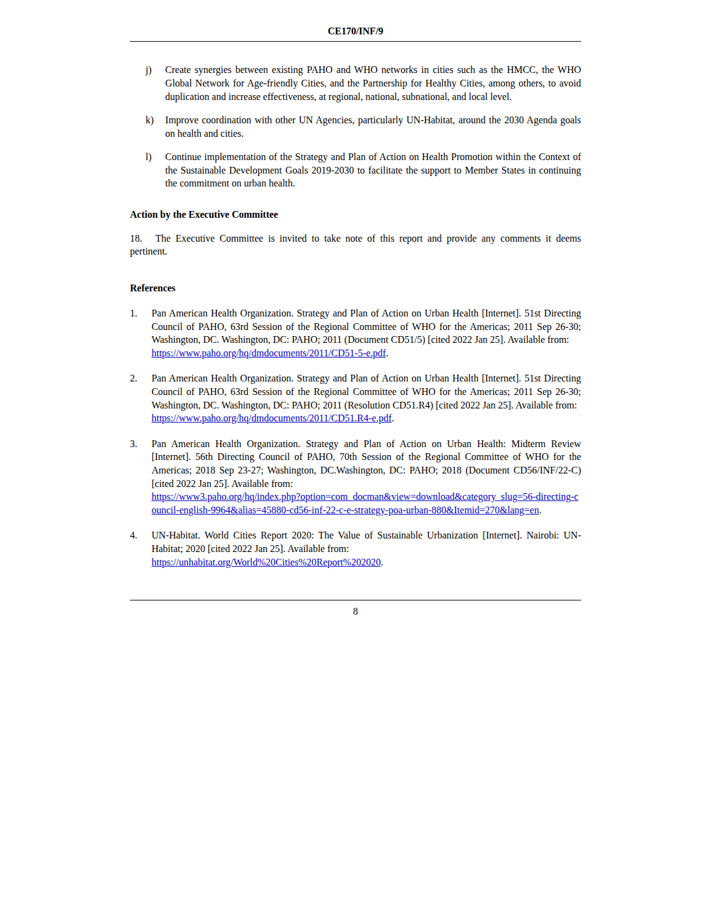CE170/INF/9
j)
Create synergies between existing PAHO and WHO networks in cities such as the HMCC, the WHO Global Network for Age-friendly Cities, and the Partnership for Healthy Cities, among others, to avoid duplication and increase effectiveness, at regional, national, subnational, and local level.
k)
Improve coordination with other UN Agencies, particularly UN-Habitat, around the 2030 Agenda goals on health and cities.
l)
Continue implementation of the Strategy and Plan of Action on Health Promotion within the Context of the Sustainable Development Goals 2019-2030 to facilitate the support to Member States in continuing the commitment on urban health.
Action by the Executive Committee
18. The Executive Committee is invited to take note of this report and provide any comments it deems pertinent.
References
1.
Pan American Health Organization. Strategy and Plan of Action on Urban Health [Internet]. 51st Directing Council of PAHO, 63rd Session of the Regional Committee of WHO for the Americas; 2011 Sep 26-30; Washington, DC. Washington, DC: PAHO; 2011 (Document CD51/5) [cited 2022 Jan 25]. Available from:
https://www.paho.org/hq/dmdocuments/2011/CD51-5-e.pdf.
2.
Pan American Health Organization. Strategy and Plan of Action on Urban Health [Internet]. 51st Directing Council of PAHO, 63rd Session of the Regional Committee of WHO for the Americas; 2011 Sep 26-30; Washington, DC. Washington, DC: PAHO; 2011 (Resolution CD51.R4) [cited 2022 Jan 25]. Available from:
https://www.paho.org/hq/dmdocuments/2011/CD51.R4-e.pdf.
3.
Pan American Health Organization. Strategy and Plan of Action on Urban Health: Midterm Review [Internet]. 56th Directing Council of PAHO, 70th Session of the Regional Committee of WHO for the Americas; 2018 Sep 23-27; Washington, DC.Washington, DC: PAHO; 2018 (Document CD56/INF/22-C) [cited 2022 Jan 25]. Available from:
https://www3.paho.org/hq/index.php?option=com_docman&view=download&category_slug=56-directing-council-english-9964&alias=45880-cd56-inf-22-c-e-strategy-poa-urban-880&Itemid=270&lang=en.
4.
UN-Habitat. World Cities Report 2020: The Value of Sustainable Urbanization [Internet]. Nairobi: UN-Habitat; 2020 [cited 2022 Jan 25]. Available from:
https://unhabitat.org/World%20Cities%20Report%202020.
8